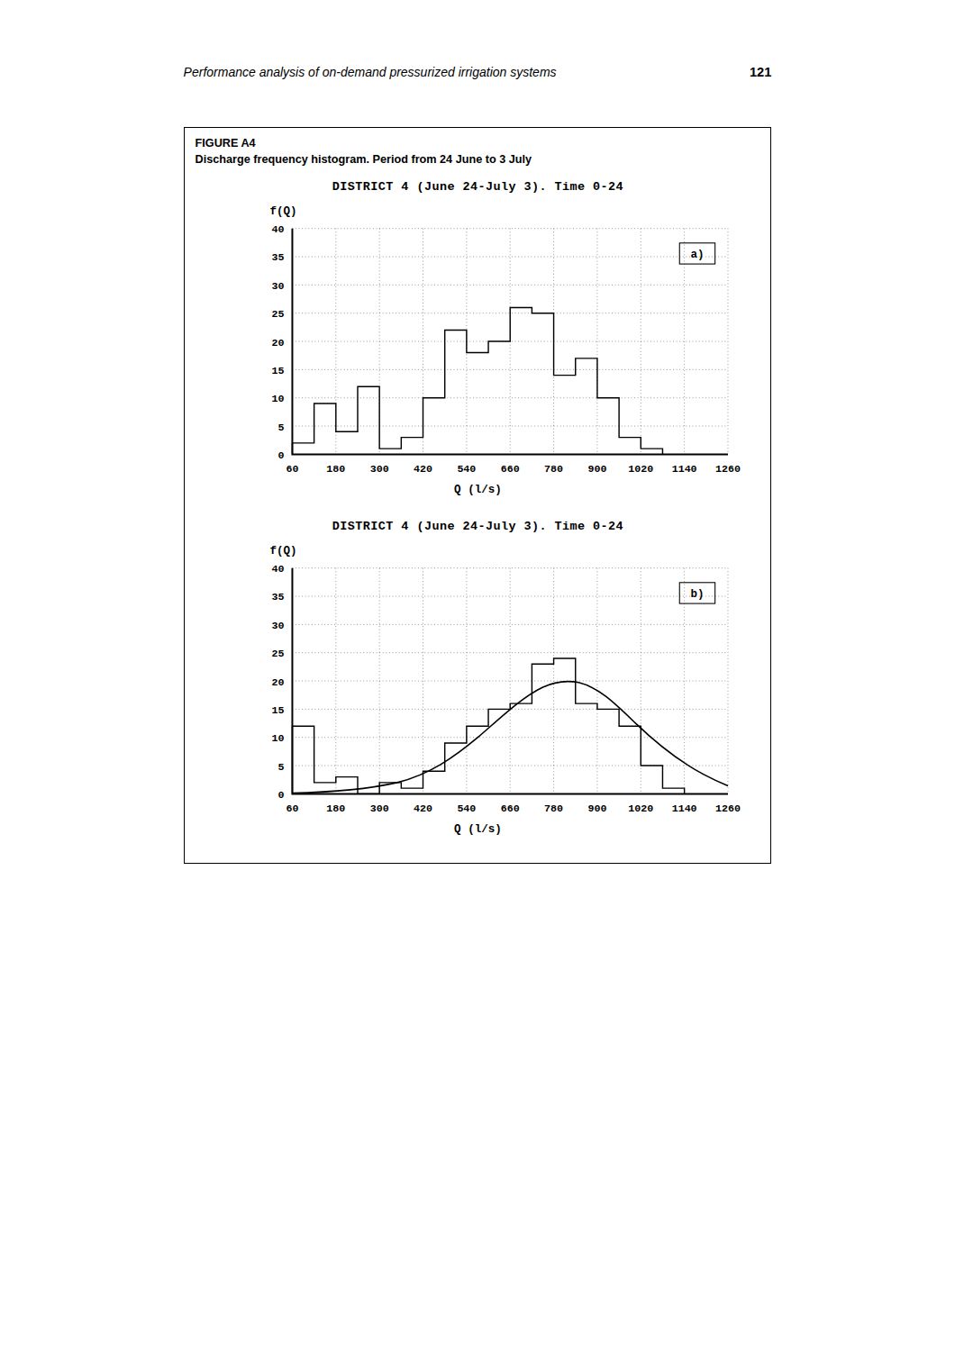Performance analysis of on-demand pressurized irrigation systems 121
FIGURE A4
Discharge frequency histogram. Period from 24 June to 3 July
DISTRICT 4 (June 24-July 3). Time 0-24 — panel a DISTRICT 4 (June 24-July 3). Time 0-24 f(Q) 40 35 30 25 20 15 10 5 0 60 180 300 420 540 660 780 900 1020 1140 1260 Q (l/s) a)
DISTRICT 4 (June 24-July 3). Time 0-24 — panel b DISTRICT 4 (June 24-July 3). Time 0-24 f(Q) 40 35 30 25 20 15 10 5 0 60 180 300 420 540 660 780 900 1020 1140 1260 Q (l/s) b)